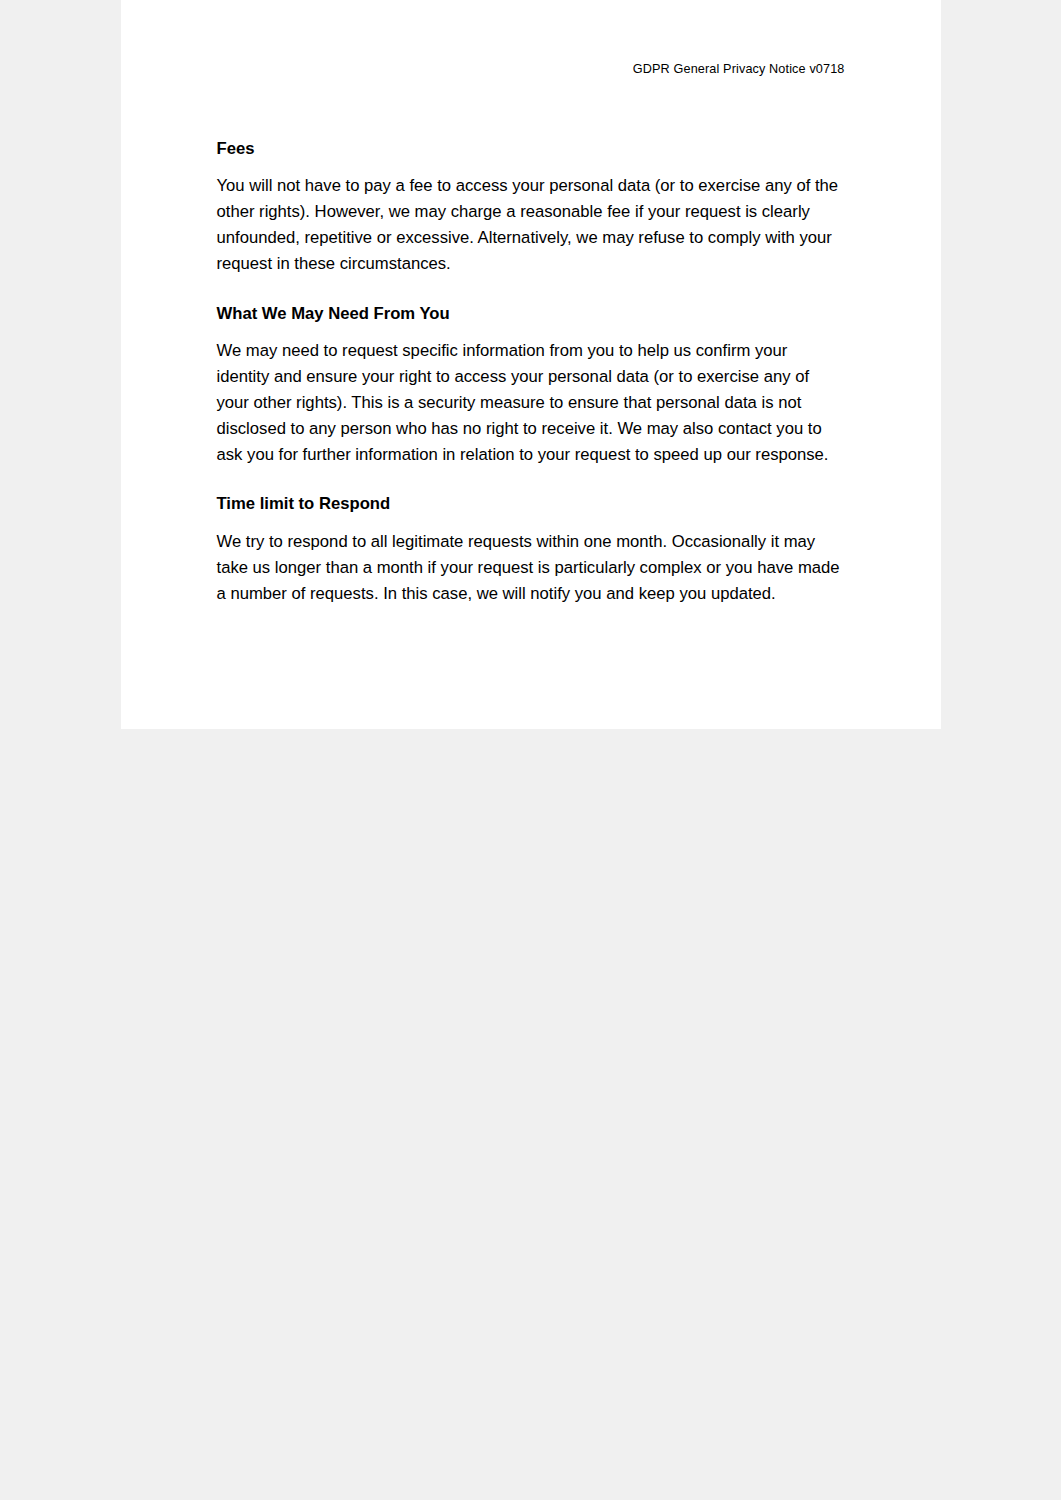GDPR General Privacy Notice v0718
Fees
You will not have to pay a fee to access your personal data (or to exercise any of the other rights). However, we may charge a reasonable fee if your request is clearly unfounded, repetitive or excessive. Alternatively, we may refuse to comply with your request in these circumstances.
What We May Need From You
We may need to request specific information from you to help us confirm your identity and ensure your right to access your personal data (or to exercise any of your other rights). This is a security measure to ensure that personal data is not disclosed to any person who has no right to receive it. We may also contact you to ask you for further information in relation to your request to speed up our response.
Time limit to Respond
We try to respond to all legitimate requests within one month. Occasionally it may take us longer than a month if your request is particularly complex or you have made a number of requests. In this case, we will notify you and keep you updated.